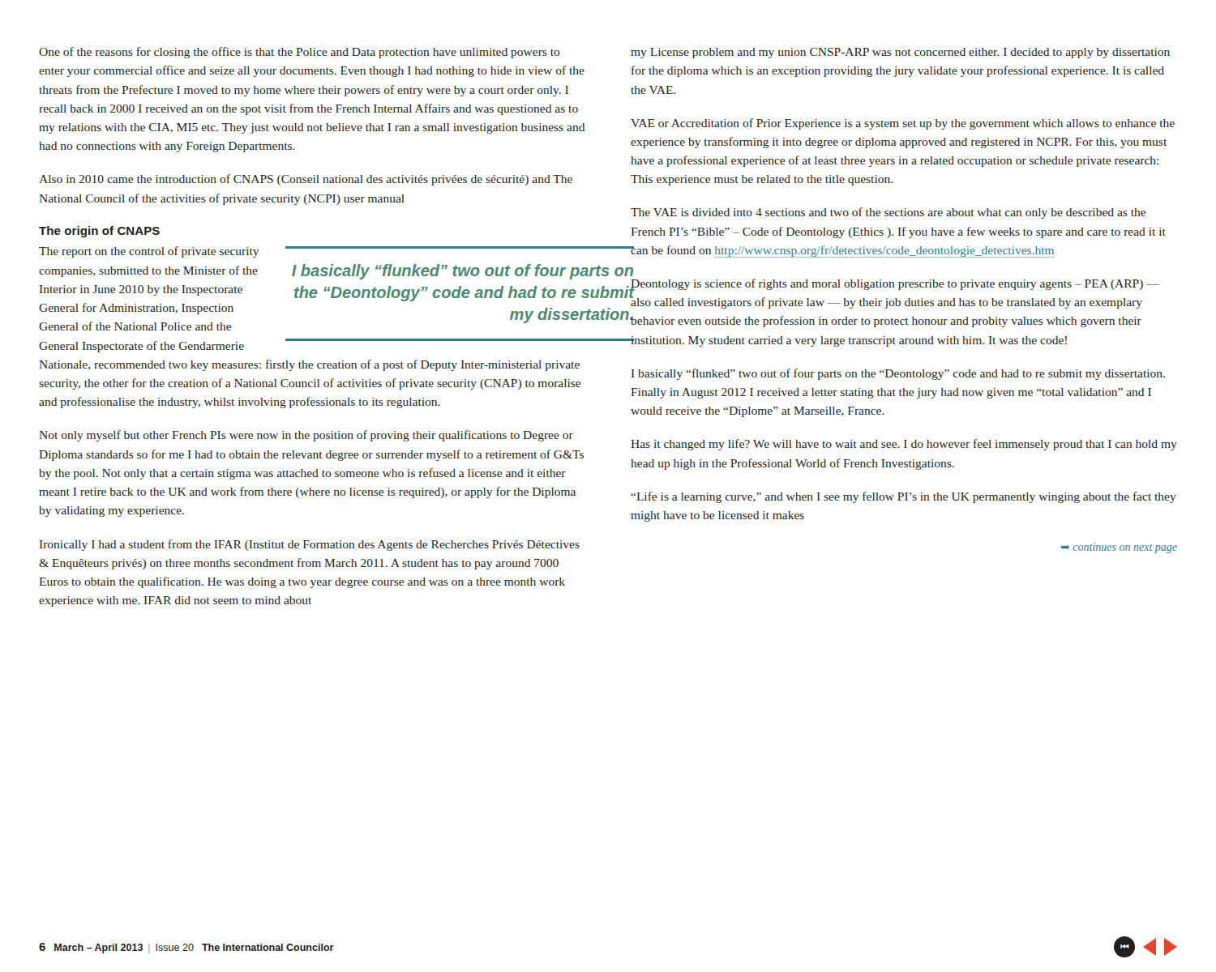One of the reasons for closing the office is that the Police and Data protection have unlimited powers to enter your commercial office and seize all your documents. Even though I had nothing to hide in view of the threats from the Prefecture I moved to my home where their powers of entry were by a court order only. I recall back in 2000 I received an on the spot visit from the French Internal Affairs and was questioned as to my relations with the CIA, MI5 etc. They just would not believe that I ran a small investigation business and had no connections with any Foreign Departments.
Also in 2010 came the introduction of CNAPS (Conseil national des activités privées de sécurité) and The National Council of the activities of private security (NCPI) user manual
The origin of CNAPS
I basically “flunked” two out of four parts on the “Deontology” code and had to re submit my dissertation.
The report on the control of private security companies, submitted to the Minister of the Interior in June 2010 by the Inspectorate General for Administration, Inspection General of the National Police and the General Inspectorate of the Gendarmerie Nationale, recommended two key measures: firstly the creation of a post of Deputy Inter-ministerial private security, the other for the creation of a National Council of activities of private security (CNAP) to moralise and professionalise the industry, whilst involving professionals to its regulation.
Not only myself but other French PIs were now in the position of proving their qualifications to Degree or Diploma standards so for me I had to obtain the relevant degree or surrender myself to a retirement of G&Ts by the pool. Not only that a certain stigma was attached to someone who is refused a license and it either meant I retire back to the UK and work from there (where no license is required), or apply for the Diploma by validating my experience.
Ironically I had a student from the IFAR (Institut de Formation des Agents de Recherches Privés Détectives & Enquêteurs privés) on three months secondment from March 2011. A student has to pay around 7000 Euros to obtain the qualification. He was doing a two year degree course and was on a three month work experience with me. IFAR did not seem to mind about
my License problem and my union CNSP-ARP was not concerned either. I decided to apply by dissertation for the diploma which is an exception providing the jury validate your professional experience. It is called the VAE.
VAE or Accreditation of Prior Experience is a system set up by the government which allows to enhance the experience by transforming it into degree or diploma approved and registered in NCPR. For this, you must have a professional experience of at least three years in a related occupation or schedule private research: This experience must be related to the title question.
The VAE is divided into 4 sections and two of the sections are about what can only be described as the French PI’s “Bible” – Code of Deontology (Ethics ). If you have a few weeks to spare and care to read it it can be found on http://www.cnsp.org/fr/detectives/code_deontologie_detectives.htm
Deontology is science of rights and moral obligation prescribe to private enquiry agents – PEA (ARP) — also called investigators of private law — by their job duties and has to be translated by an exemplary behavior even outside the profession in order to protect honour and probity values which govern their institution. My student carried a very large transcript around with him. It was the code!
I basically “flunked” two out of four parts on the “Deontology” code and had to re submit my dissertation. Finally in August 2012 I received a letter stating that the jury had now given me “total validation” and I would receive the “Diplome” at Marseille, France.
Has it changed my life? We will have to wait and see. I do however feel immensely proud that I can hold my head up high in the Professional World of French Investigations.
“Life is a learning curve,” and when I see my fellow PI’s in the UK permanently winging about the fact they might have to be licensed it makes
➥ continues on next page
6 March – April 2013|Issue 20 The International Councilor
⏮